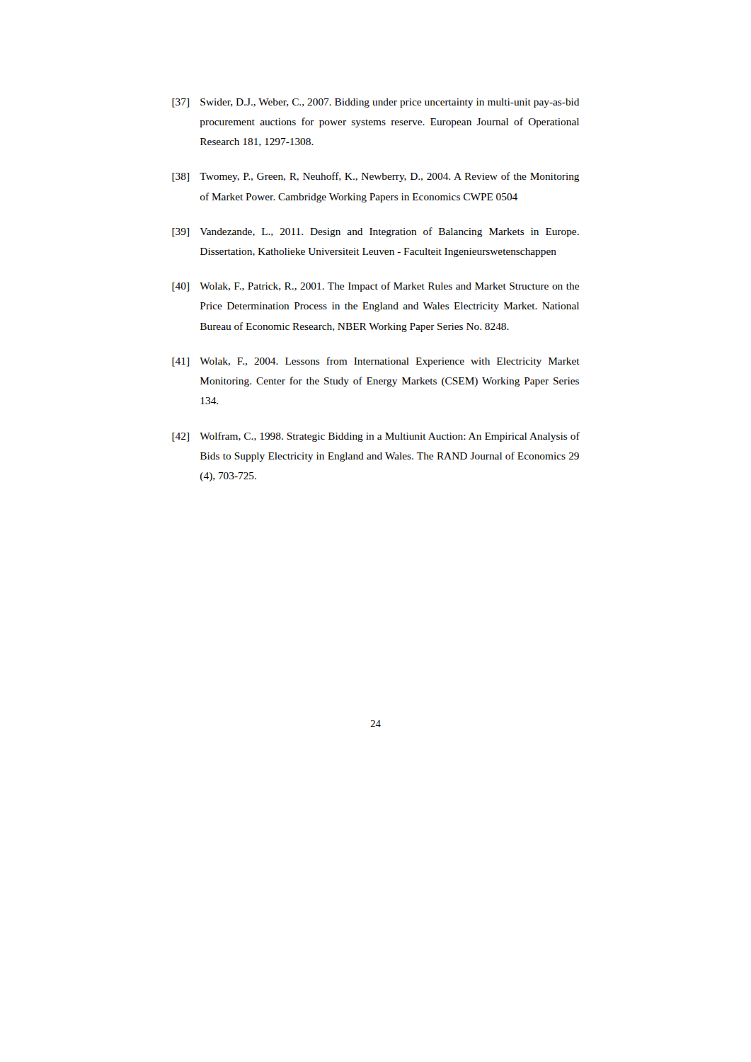[37] Swider, D.J., Weber, C., 2007. Bidding under price uncertainty in multi-unit pay-as-bid procurement auctions for power systems reserve. European Journal of Operational Research 181, 1297-1308.
[38] Twomey, P., Green, R, Neuhoff, K., Newberry, D., 2004. A Review of the Monitoring of Market Power. Cambridge Working Papers in Economics CWPE 0504
[39] Vandezande, L., 2011. Design and Integration of Balancing Markets in Europe. Dissertation, Katholieke Universiteit Leuven - Faculteit Ingenieurswetenschappen
[40] Wolak, F., Patrick, R., 2001. The Impact of Market Rules and Market Structure on the Price Determination Process in the England and Wales Electricity Market. National Bureau of Economic Research, NBER Working Paper Series No. 8248.
[41] Wolak, F., 2004. Lessons from International Experience with Electricity Market Monitoring. Center for the Study of Energy Markets (CSEM) Working Paper Series 134.
[42] Wolfram, C., 1998. Strategic Bidding in a Multiunit Auction: An Empirical Analysis of Bids to Supply Electricity in England and Wales. The RAND Journal of Economics 29 (4), 703-725.
24